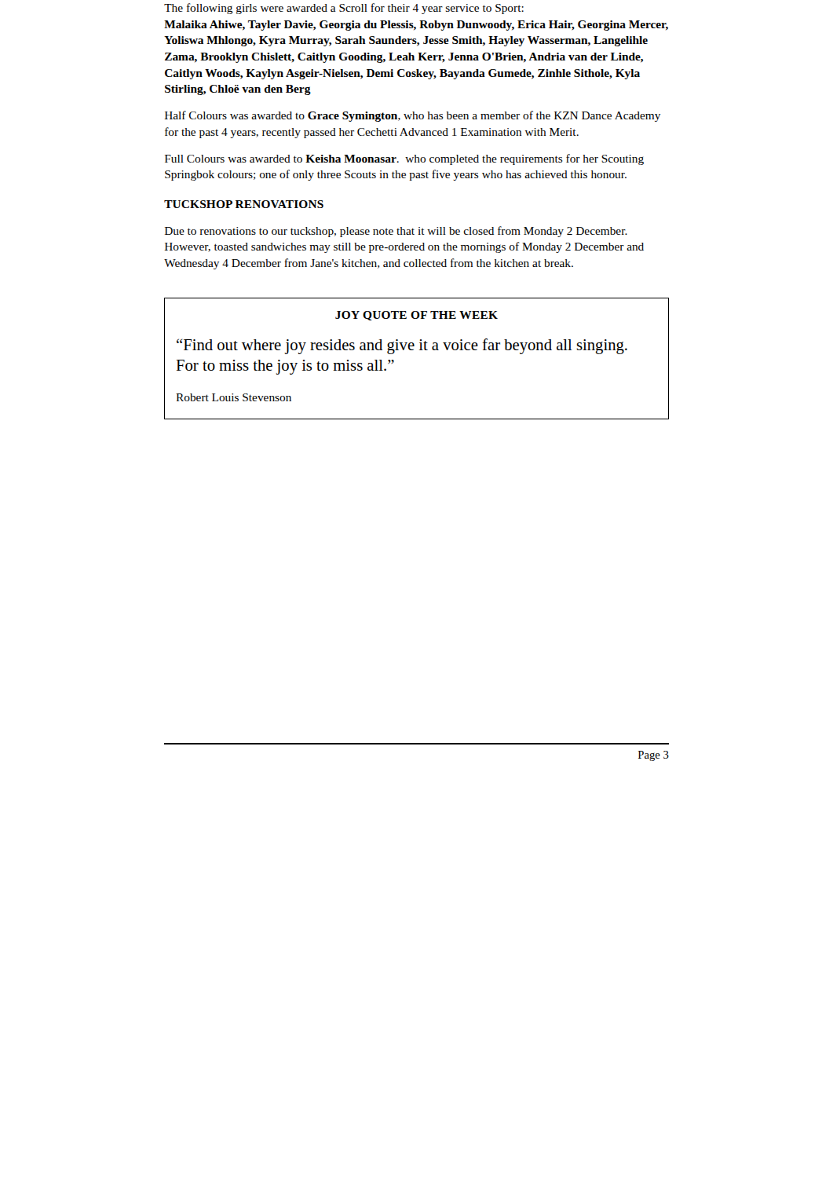The following girls were awarded a Scroll for their 4 year service to Sport:
Malaika Ahiwe, Tayler Davie, Georgia du Plessis, Robyn Dunwoody, Erica Hair, Georgina Mercer, Yoliswa Mhlongo, Kyra Murray, Sarah Saunders, Jesse Smith, Hayley Wasserman, Langelihle Zama, Brooklyn Chislett, Caitlyn Gooding, Leah Kerr, Jenna O'Brien, Andria van der Linde, Caitlyn Woods, Kaylyn Asgeir-Nielsen, Demi Coskey, Bayanda Gumede, Zinhle Sithole, Kyla Stirling, Chloë van den Berg
Half Colours was awarded to Grace Symington, who has been a member of the KZN Dance Academy for the past 4 years, recently passed her Cechetti Advanced 1 Examination with Merit.
Full Colours was awarded to Keisha Moonasar. who completed the requirements for her Scouting Springbok colours; one of only three Scouts in the past five years who has achieved this honour.
Tuckshop Renovations
Due to renovations to our tuckshop, please note that it will be closed from Monday 2 December. However, toasted sandwiches may still be pre-ordered on the mornings of Monday 2 December and Wednesday 4 December from Jane's kitchen, and collected from the kitchen at break.
JOY QUOTE OF THE WEEK
“Find out where joy resides and give it a voice far beyond all singing. For to miss the joy is to miss all.”
Robert Louis Stevenson
Page 3